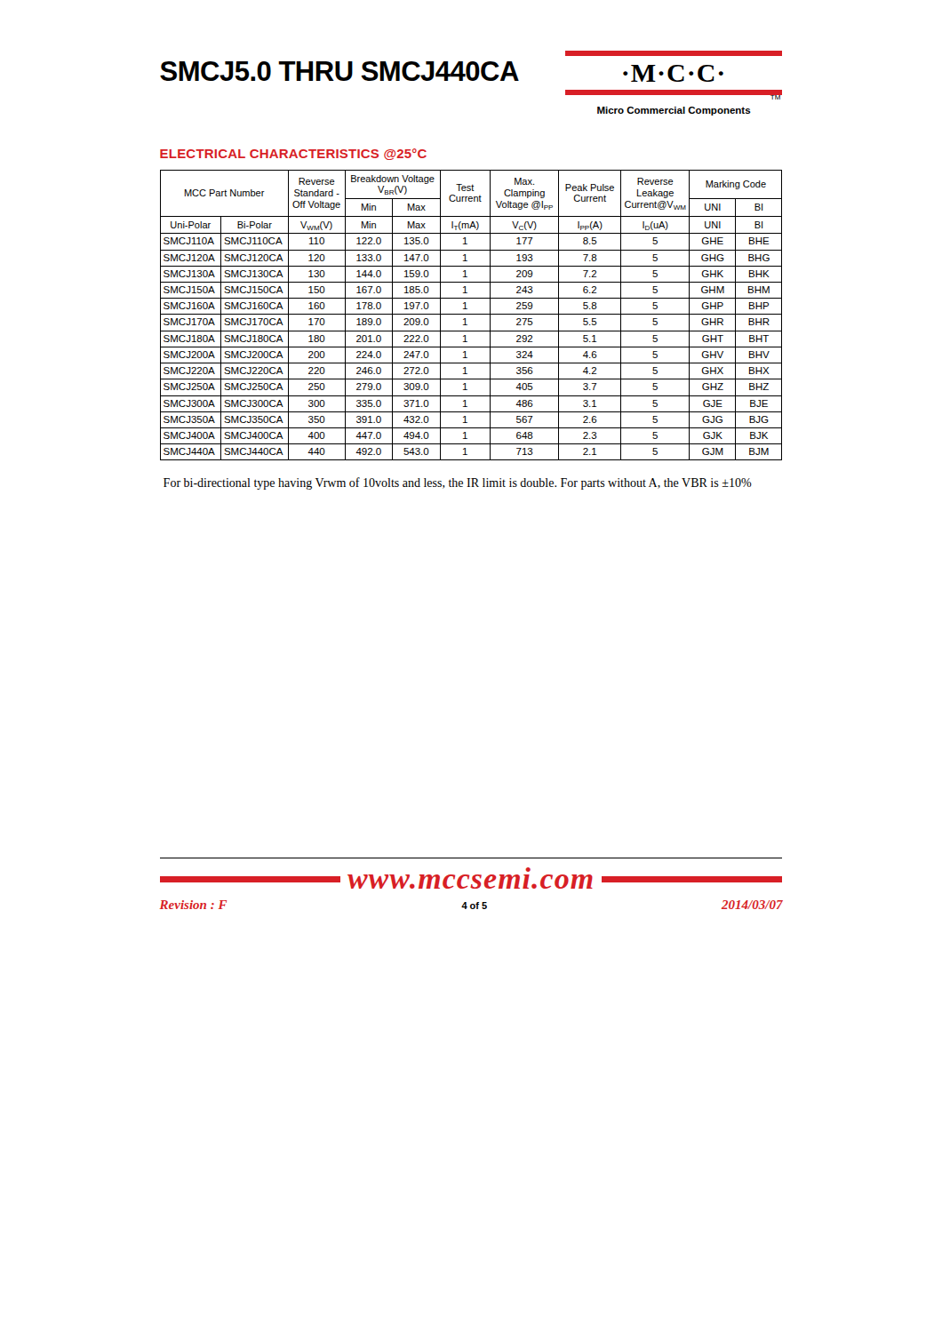SMCJ5.0 THRU SMCJ440CA
·M·C·C·
TM
Micro Commercial Components
ELECTRICAL CHARACTERISTICS @25°C
| MCC Part Number | Reverse Standard - Off Voltage | Breakdown Voltage V BR (V) | Test Current | Max. Clamping Voltage @I PP | Peak Pulse Current | Reverse Leakage Current@V WM | Marking Code |
| --- | --- | --- | --- | --- | --- | --- | --- |
| Min | Max | UNI | BI |
| Uni-Polar | Bi-Polar | V WM (V) | Min | Max | I T (mA) | V C (V) | I PP (A) | I D (uA) | UNI | BI |
| SMCJ110A | SMCJ110CA | 110 | 122.0 | 135.0 | 1 | 177 | 8.5 | 5 | GHE | BHE |
| SMCJ120A | SMCJ120CA | 120 | 133.0 | 147.0 | 1 | 193 | 7.8 | 5 | GHG | BHG |
| SMCJ130A | SMCJ130CA | 130 | 144.0 | 159.0 | 1 | 209 | 7.2 | 5 | GHK | BHK |
| SMCJ150A | SMCJ150CA | 150 | 167.0 | 185.0 | 1 | 243 | 6.2 | 5 | GHM | BHM |
| SMCJ160A | SMCJ160CA | 160 | 178.0 | 197.0 | 1 | 259 | 5.8 | 5 | GHP | BHP |
| SMCJ170A | SMCJ170CA | 170 | 189.0 | 209.0 | 1 | 275 | 5.5 | 5 | GHR | BHR |
| SMCJ180A | SMCJ180CA | 180 | 201.0 | 222.0 | 1 | 292 | 5.1 | 5 | GHT | BHT |
| SMCJ200A | SMCJ200CA | 200 | 224.0 | 247.0 | 1 | 324 | 4.6 | 5 | GHV | BHV |
| SMCJ220A | SMCJ220CA | 220 | 246.0 | 272.0 | 1 | 356 | 4.2 | 5 | GHX | BHX |
| SMCJ250A | SMCJ250CA | 250 | 279.0 | 309.0 | 1 | 405 | 3.7 | 5 | GHZ | BHZ |
| SMCJ300A | SMCJ300CA | 300 | 335.0 | 371.0 | 1 | 486 | 3.1 | 5 | GJE | BJE |
| SMCJ350A | SMCJ350CA | 350 | 391.0 | 432.0 | 1 | 567 | 2.6 | 5 | GJG | BJG |
| SMCJ400A | SMCJ400CA | 400 | 447.0 | 494.0 | 1 | 648 | 2.3 | 5 | GJK | BJK |
| SMCJ440A | SMCJ440CA | 440 | 492.0 | 543.0 | 1 | 713 | 2.1 | 5 | GJM | BJM |
For bi-directional type having Vrwm of 10volts and less, the IR limit is double. For parts without A, the VBR is ±10%
www.mccsemi.com
Revision : F 4 of 5 2014/03/07